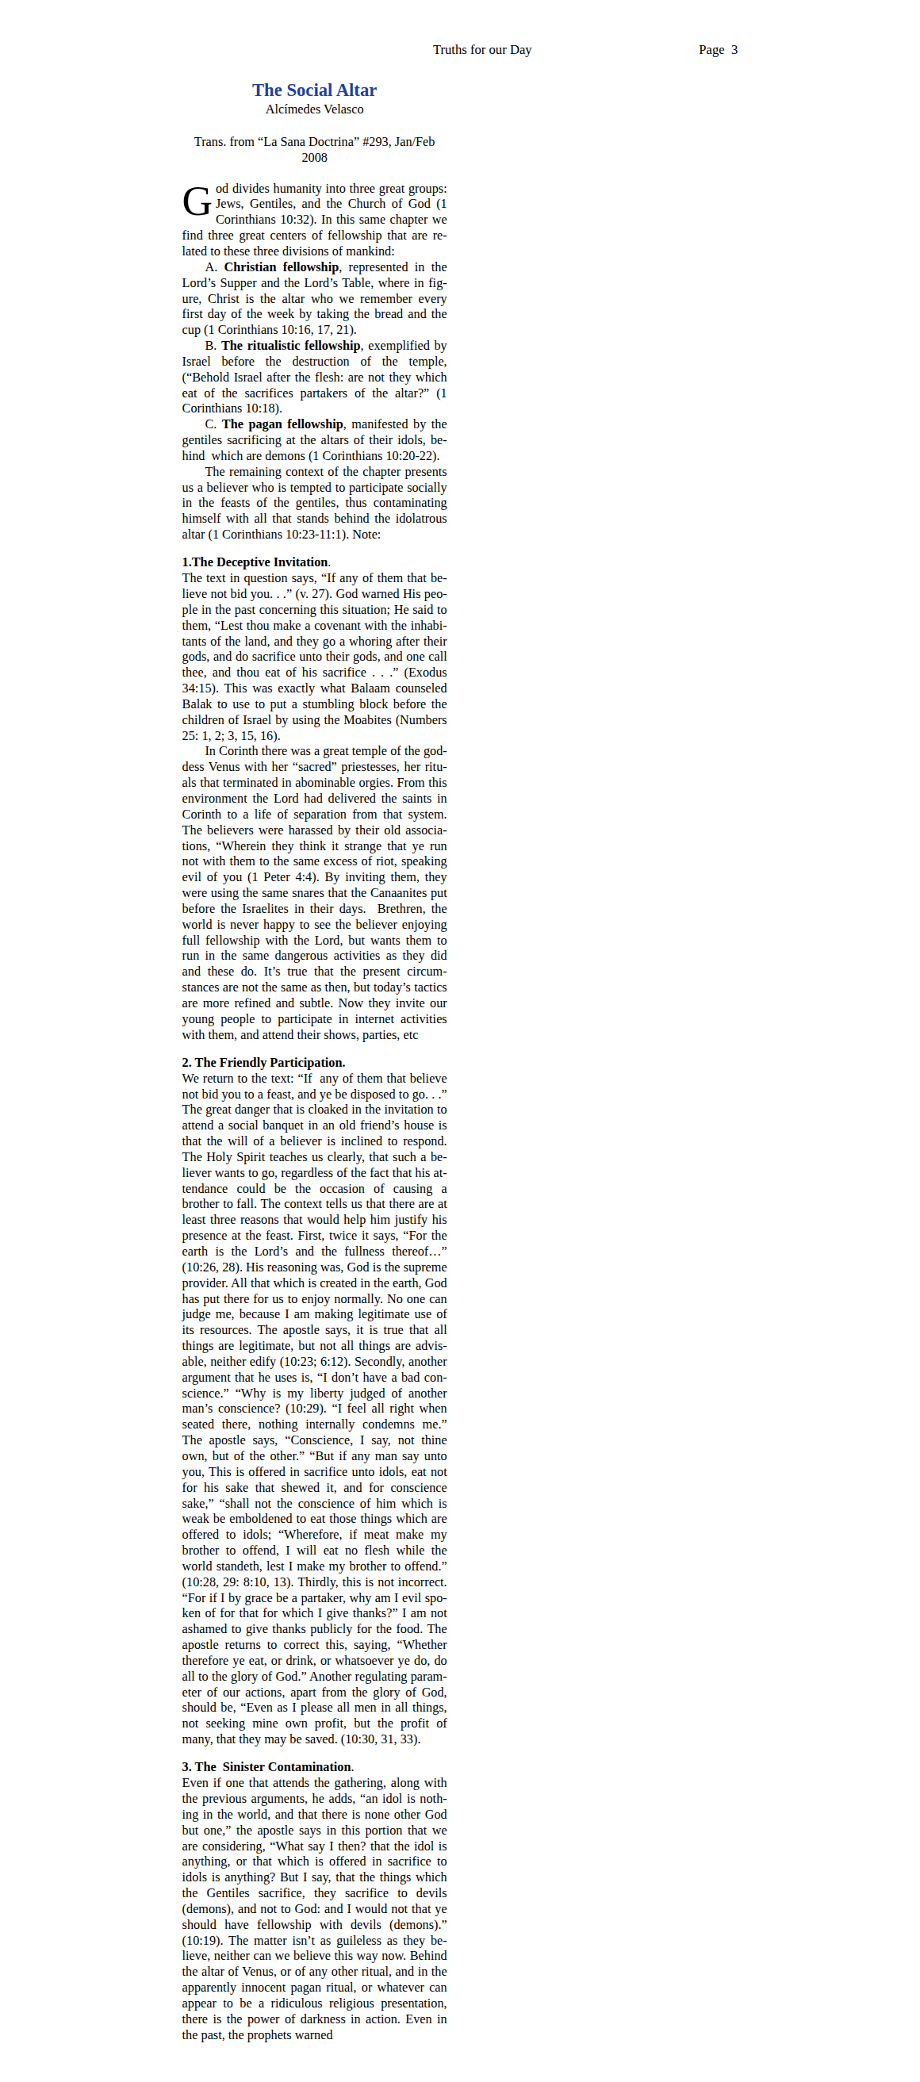Truths for our Day
Page 3
The Social Altar
Alcímedes Velasco
Trans. from “La Sana Doctrina” #293, Jan/Feb 2008
God divides humanity into three great groups: Jews, Gentiles, and the Church of God (1 Corinthians 10:32). In this same chapter we find three great centers of fellowship that are related to these three divisions of mankind:
A. Christian fellowship, represented in the Lord’s Supper and the Lord’s Table, where in figure, Christ is the altar who we remember every first day of the week by taking the bread and the cup (1 Corinthians 10:16, 17, 21).
B. The ritualistic fellowship, exemplified by Israel before the destruction of the temple, (“Behold Israel after the flesh: are not they which eat of the sacrifices partakers of the altar?” (1 Corinthians 10:18).
C. The pagan fellowship, manifested by the gentiles sacrificing at the altars of their idols, behind which are demons (1 Corinthians 10:20-22).
The remaining context of the chapter presents us a believer who is tempted to participate socially in the feasts of the gentiles, thus contaminating himself with all that stands behind the idolatrous altar (1 Corinthians 10:23-11:1). Note:
1.The Deceptive Invitation.
The text in question says, “If any of them that believe not bid you. . .” (v. 27). God warned His people in the past concerning this situation; He said to them, “Lest thou make a covenant with the inhabitants of the land, and they go a whoring after their gods, and do sacrifice unto their gods, and one call thee, and thou eat of his sacrifice . . .” (Exodus 34:15). This was exactly what Balaam counseled Balak to use to put a stumbling block before the children of Israel by using the Moabites (Numbers 25: 1, 2; 3, 15, 16).
In Corinth there was a great temple of the goddess Venus with her “sacred” priestesses, her rituals that terminated in abominable orgies. From this environment the Lord had delivered the saints in Corinth to a life of separation from that system. The believers were harassed by their old associations, “Wherein they think it strange that ye run not with them to the same excess of riot, speaking evil of you (1 Peter 4:4). By inviting them, they were using the same snares that the Canaanites put before the Israelites in their days. Brethren, the world is never happy to see the believer enjoying full fellowship with the Lord, but wants them to run in the same dangerous activities as they did and these do. It’s true that the present circumstances are not the same as then, but today’s tactics are more refined and subtle. Now they invite our young people to participate in internet activities with them, and attend their shows, parties, etc
2. The Friendly Participation.
We return to the text: “If any of them that believe not bid you to a feast, and ye be disposed to go. . .” The great danger that is cloaked in the invitation to attend a social banquet in an old friend’s house is that the will of a believer is inclined to respond. The Holy Spirit teaches us clearly, that such a believer wants to go, regardless of the fact that his attendance could be the occasion of causing a brother to fall. The context tells us that there are at least three reasons that would help him justify his presence at the feast. First, twice it says, “For the earth is the Lord’s and the fullness thereof…” (10:26, 28). His reasoning was, God is the supreme provider. All that which is created in the earth, God has put there for us to enjoy normally. No one can judge me, because I am making legitimate use of its resources. The apostle says, it is true that all things are legitimate, but not all things are advisable, neither edify (10:23; 6:12). Secondly, another argument that he uses is, “I don’t have a bad conscience.” “Why is my liberty judged of another man’s conscience? (10:29). “I feel all right when seated there, nothing internally condemns me.” The apostle says, “Conscience, I say, not thine own, but of the other.” “But if any man say unto you, This is offered in sacrifice unto idols, eat not for his sake that shewed it, and for conscience sake,” “shall not the conscience of him which is weak be emboldened to eat those things which are offered to idols; “Wherefore, if meat make my brother to offend, I will eat no flesh while the world standeth, lest I make my brother to offend.” (10:28, 29: 8:10, 13). Thirdly, this is not incorrect. “For if I by grace be a partaker, why am I evil spoken of for that for which I give thanks?” I am not ashamed to give thanks publicly for the food. The apostle returns to correct this, saying, “Whether therefore ye eat, or drink, or whatsoever ye do, do all to the glory of God.” Another regulating parameter of our actions, apart from the glory of God, should be, “Even as I please all men in all things, not seeking mine own profit, but the profit of many, that they may be saved. (10:30, 31, 33).
3. The Sinister Contamination.
Even if one that attends the gathering, along with the previous arguments, he adds, “an idol is nothing in the world, and that there is none other God but one,” the apostle says in this portion that we are considering, “What say I then? that the idol is anything, or that which is offered in sacrifice to idols is anything? But I say, that the things which the Gentiles sacrifice, they sacrifice to devils (demons), and not to God: and I would not that ye should have fellowship with devils (demons).” (10:19). The matter isn’t as guileless as they believe, neither can we believe this way now. Behind the altar of Venus, or of any other ritual, and in the apparently innocent pagan ritual, or whatever can appear to be a ridiculous religious presentation, there is the power of darkness in action. Even in the past, the prophets warned